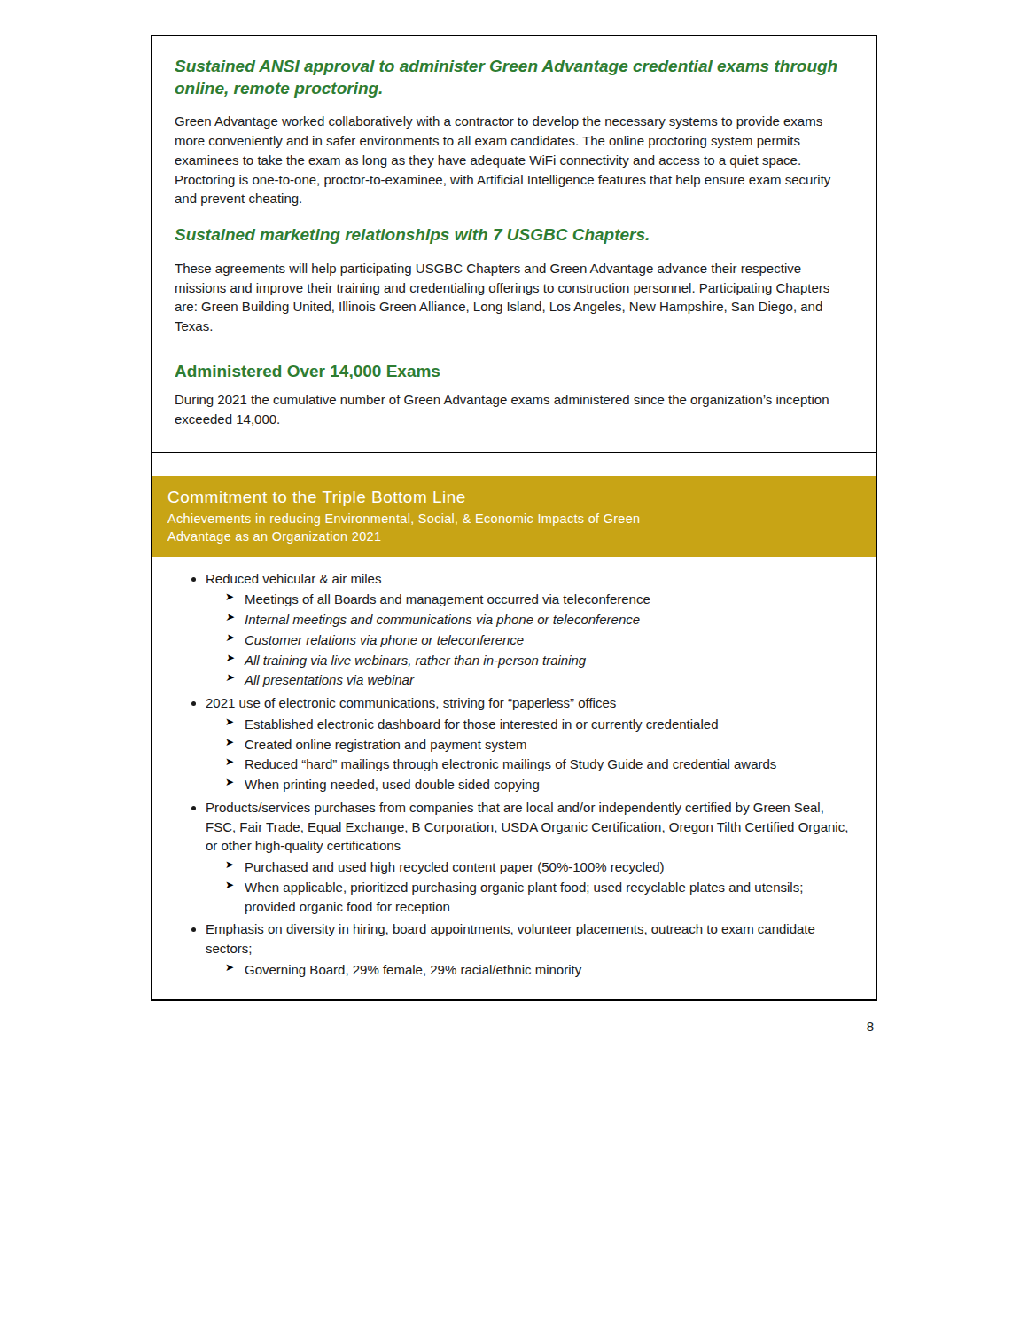Sustained ANSI approval to administer Green Advantage credential exams through online, remote proctoring.
Green Advantage worked collaboratively with a contractor to develop the necessary systems to provide exams more conveniently and in safer environments to all exam candidates. The online proctoring system permits examinees to take the exam as long as they have adequate WiFi connectivity and access to a quiet space. Proctoring is one-to-one, proctor-to-examinee, with Artificial Intelligence features that help ensure exam security and prevent cheating.
Sustained marketing relationships with 7 USGBC Chapters.
These agreements will help participating USGBC Chapters and Green Advantage advance their respective missions and improve their training and credentialing offerings to construction personnel. Participating Chapters are: Green Building United, Illinois Green Alliance, Long Island, Los Angeles, New Hampshire, San Diego, and Texas.
Administered Over 14,000 Exams
During 2021 the cumulative number of Green Advantage exams administered since the organization’s inception exceeded 14,000.
Commitment to the Triple Bottom Line
Achievements in reducing Environmental, Social, & Economic Impacts of Green
Advantage as an Organization 2021
Reduced vehicular & air miles
Meetings of all Boards and management occurred via teleconference
Internal meetings and communications via phone or teleconference
Customer relations via phone or teleconference
All training via live webinars, rather than in-person training
All presentations via webinar
2021 use of electronic communications, striving for “paperless” offices
Established electronic dashboard for those interested in or currently credentialed
Created online registration and payment system
Reduced “hard” mailings through electronic mailings of Study Guide and credential awards
When printing needed, used double sided copying
Products/services purchases from companies that are local and/or independently certified by Green Seal, FSC, Fair Trade, Equal Exchange, B Corporation, USDA Organic Certification, Oregon Tilth Certified Organic, or other high-quality certifications
Purchased and used high recycled content paper (50%-100% recycled)
When applicable, prioritized purchasing organic plant food; used recyclable plates and utensils; provided organic food for reception
Emphasis on diversity in hiring, board appointments, volunteer placements, outreach to exam candidate sectors;
Governing Board, 29% female, 29% racial/ethnic minority
8